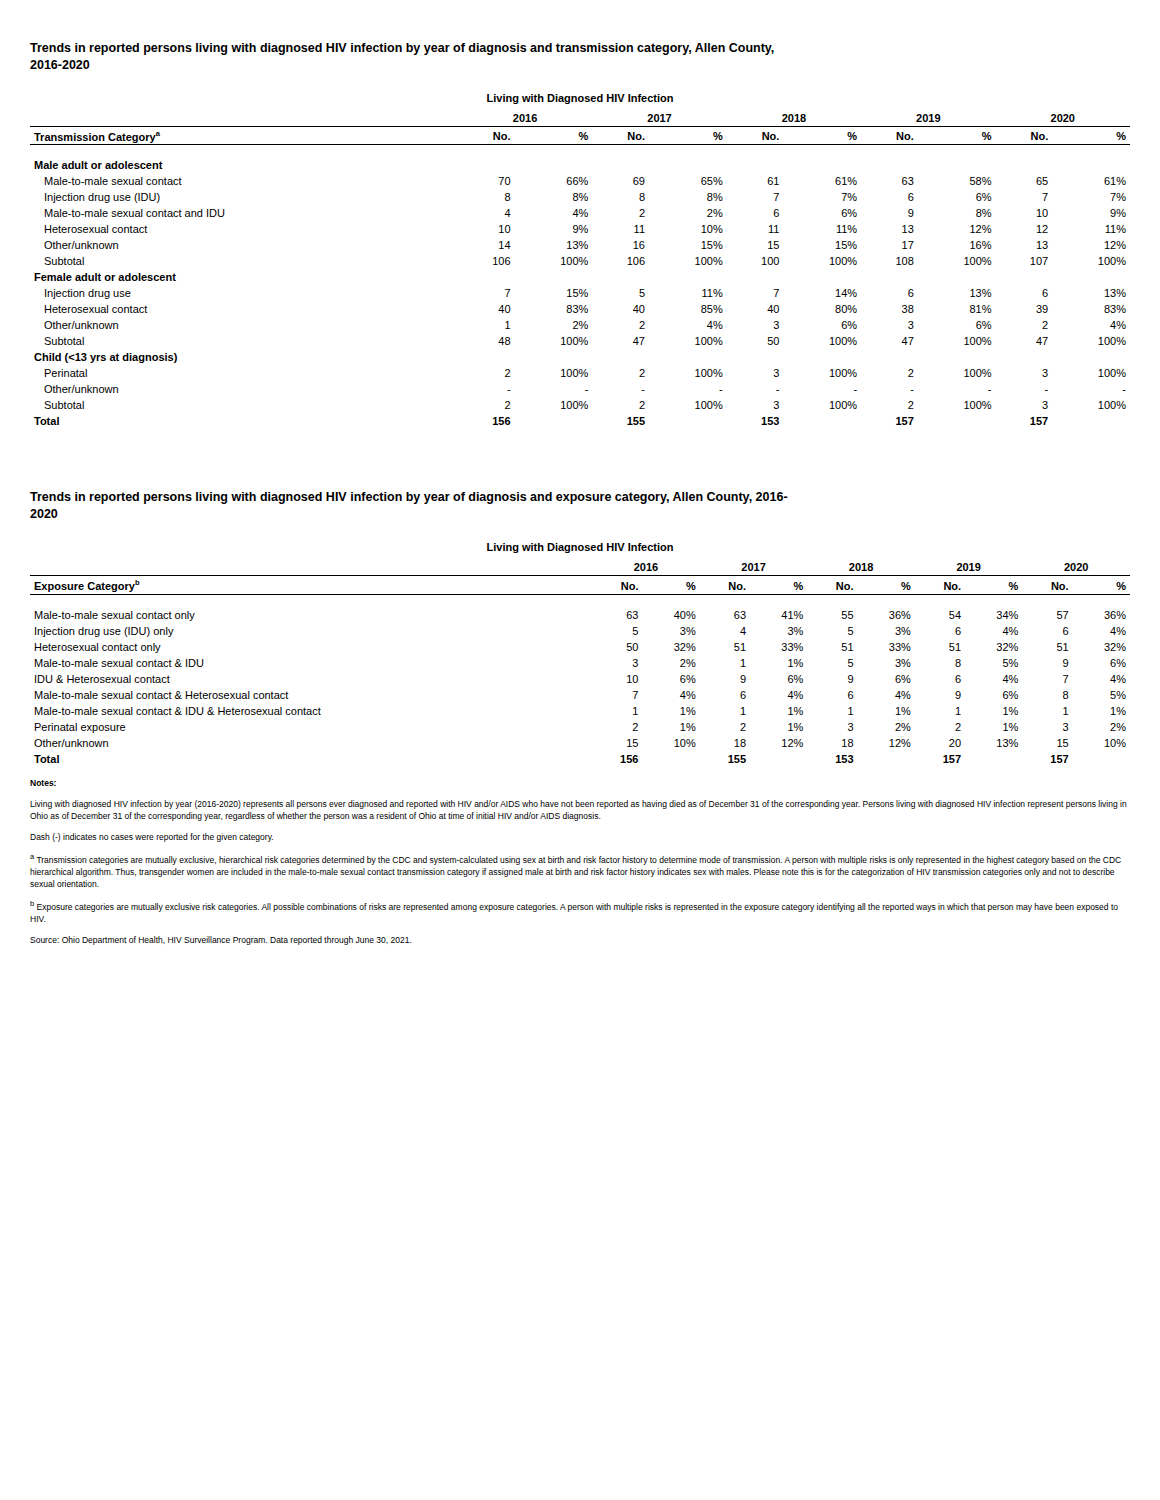Trends in reported persons living with diagnosed HIV infection by year of diagnosis and transmission category, Allen County,
2016-2020
Living with Diagnosed HIV Infection
| | 2016 | 2017 | 2018 | 2019 | 2020 |
| --- | --- | --- | --- | --- | --- |
| Transmission Category a | No. | % | No. | % | No. | % | No. | % | No. | % |
| Male adult or adolescent | |
| Male-to-male sexual contact | 70 | 66% | 69 | 65% | 61 | 61% | 63 | 58% | 65 | 61% |
| Injection drug use (IDU) | 8 | 8% | 8 | 8% | 7 | 7% | 6 | 6% | 7 | 7% |
| Male-to-male sexual contact and IDU | 4 | 4% | 2 | 2% | 6 | 6% | 9 | 8% | 10 | 9% |
| Heterosexual contact | 10 | 9% | 11 | 10% | 11 | 11% | 13 | 12% | 12 | 11% |
| Other/unknown | 14 | 13% | 16 | 15% | 15 | 15% | 17 | 16% | 13 | 12% |
| Subtotal | 106 | 100% | 106 | 100% | 100 | 100% | 108 | 100% | 107 | 100% |
| Female adult or adolescent | |
| Injection drug use | 7 | 15% | 5 | 11% | 7 | 14% | 6 | 13% | 6 | 13% |
| Heterosexual contact | 40 | 83% | 40 | 85% | 40 | 80% | 38 | 81% | 39 | 83% |
| Other/unknown | 1 | 2% | 2 | 4% | 3 | 6% | 3 | 6% | 2 | 4% |
| Subtotal | 48 | 100% | 47 | 100% | 50 | 100% | 47 | 100% | 47 | 100% |
| Child (<13 yrs at diagnosis) | |
| Perinatal | 2 | 100% | 2 | 100% | 3 | 100% | 2 | 100% | 3 | 100% |
| Other/unknown | - | - | - | - | - | - | - | - | - | - |
| Subtotal | 2 | 100% | 2 | 100% | 3 | 100% | 2 | 100% | 3 | 100% |
| Total | 156 | | 155 | | 153 | | 157 | | 157 | |
Trends in reported persons living with diagnosed HIV infection by year of diagnosis and exposure category, Allen County, 2016-
2020
Living with Diagnosed HIV Infection
| | 2016 | 2017 | 2018 | 2019 | 2020 |
| --- | --- | --- | --- | --- | --- |
| Exposure Category b | No. | % | No. | % | No. | % | No. | % | No. | % |
| Male-to-male sexual contact only | 63 | 40% | 63 | 41% | 55 | 36% | 54 | 34% | 57 | 36% |
| Injection drug use (IDU) only | 5 | 3% | 4 | 3% | 5 | 3% | 6 | 4% | 6 | 4% |
| Heterosexual contact only | 50 | 32% | 51 | 33% | 51 | 33% | 51 | 32% | 51 | 32% |
| Male-to-male sexual contact & IDU | 3 | 2% | 1 | 1% | 5 | 3% | 8 | 5% | 9 | 6% |
| IDU & Heterosexual contact | 10 | 6% | 9 | 6% | 9 | 6% | 6 | 4% | 7 | 4% |
| Male-to-male sexual contact & Heterosexual contact | 7 | 4% | 6 | 4% | 6 | 4% | 9 | 6% | 8 | 5% |
| Male-to-male sexual contact & IDU & Heterosexual contact | 1 | 1% | 1 | 1% | 1 | 1% | 1 | 1% | 1 | 1% |
| Perinatal exposure | 2 | 1% | 2 | 1% | 3 | 2% | 2 | 1% | 3 | 2% |
| Other/unknown | 15 | 10% | 18 | 12% | 18 | 12% | 20 | 13% | 15 | 10% |
| Total | 156 | | 155 | | 153 | | 157 | | 157 | |
Notes:
Living with diagnosed HIV infection by year (2016-2020) represents all persons ever diagnosed and reported with HIV and/or AIDS who have not been reported as having died as of December 31 of the corresponding year. Persons living with diagnosed HIV infection represent persons living in Ohio as of December 31 of the corresponding year, regardless of whether the person was a resident of Ohio at time of initial HIV and/or AIDS diagnosis.
Dash (-) indicates no cases were reported for the given category.
a Transmission categories are mutually exclusive, hierarchical risk categories determined by the CDC and system-calculated using sex at birth and risk factor history to determine mode of transmission. A person with multiple risks is only represented in the highest category based on the CDC hierarchical algorithm. Thus, transgender women are included in the male-to-male sexual contact transmission category if assigned male at birth and risk factor history indicates sex with males. Please note this is for the categorization of HIV transmission categories only and not to describe sexual orientation.
b Exposure categories are mutually exclusive risk categories. All possible combinations of risks are represented among exposure categories. A person with multiple risks is represented in the exposure category identifying all the reported ways in which that person may have been exposed to HIV.
Source: Ohio Department of Health, HIV Surveillance Program. Data reported through June 30, 2021.